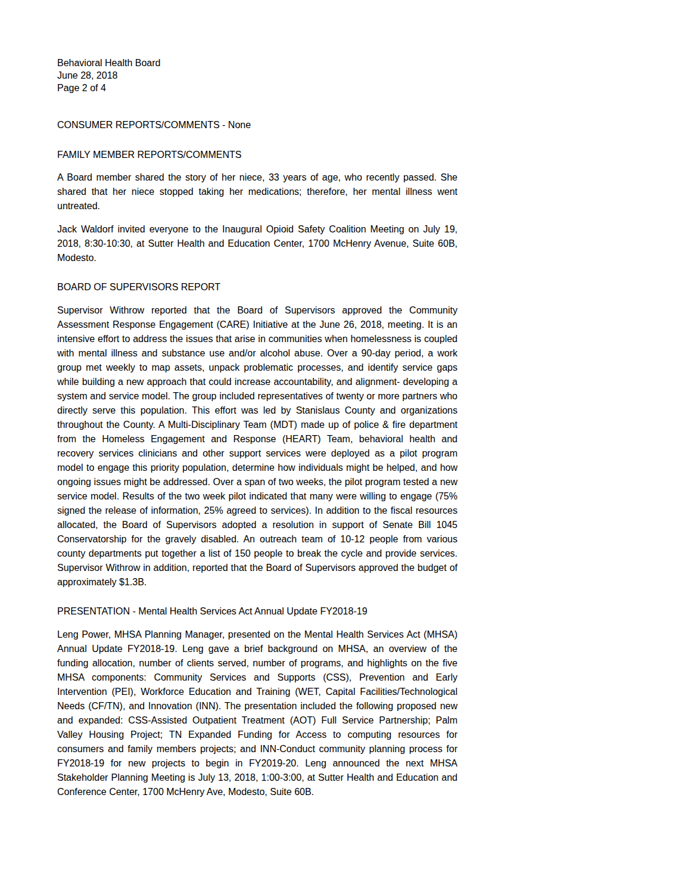Behavioral Health Board
June 28, 2018
Page 2 of 4
CONSUMER REPORTS/COMMENTS - None
FAMILY MEMBER REPORTS/COMMENTS
A Board member shared the story of her niece, 33 years of age, who recently passed. She shared that her niece stopped taking her medications; therefore, her mental illness went untreated.
Jack Waldorf invited everyone to the Inaugural Opioid Safety Coalition Meeting on July 19, 2018, 8:30-10:30, at Sutter Health and Education Center, 1700 McHenry Avenue, Suite 60B, Modesto.
BOARD OF SUPERVISORS REPORT
Supervisor Withrow reported that the Board of Supervisors approved the Community Assessment Response Engagement (CARE) Initiative at the June 26, 2018, meeting. It is an intensive effort to address the issues that arise in communities when homelessness is coupled with mental illness and substance use and/or alcohol abuse. Over a 90-day period, a work group met weekly to map assets, unpack problematic processes, and identify service gaps while building a new approach that could increase accountability, and alignment- developing a system and service model. The group included representatives of twenty or more partners who directly serve this population. This effort was led by Stanislaus County and organizations throughout the County. A Multi-Disciplinary Team (MDT) made up of police & fire department from the Homeless Engagement and Response (HEART) Team, behavioral health and recovery services clinicians and other support services were deployed as a pilot program model to engage this priority population, determine how individuals might be helped, and how ongoing issues might be addressed. Over a span of two weeks, the pilot program tested a new service model. Results of the two week pilot indicated that many were willing to engage (75% signed the release of information, 25% agreed to services). In addition to the fiscal resources allocated, the Board of Supervisors adopted a resolution in support of Senate Bill 1045 Conservatorship for the gravely disabled. An outreach team of 10-12 people from various county departments put together a list of 150 people to break the cycle and provide services. Supervisor Withrow in addition, reported that the Board of Supervisors approved the budget of approximately $1.3B.
PRESENTATION - Mental Health Services Act Annual Update FY2018-19
Leng Power, MHSA Planning Manager, presented on the Mental Health Services Act (MHSA) Annual Update FY2018-19. Leng gave a brief background on MHSA, an overview of the funding allocation, number of clients served, number of programs, and highlights on the five MHSA components: Community Services and Supports (CSS), Prevention and Early Intervention (PEI), Workforce Education and Training (WET, Capital Facilities/Technological Needs (CF/TN), and Innovation (INN). The presentation included the following proposed new and expanded: CSS-Assisted Outpatient Treatment (AOT) Full Service Partnership; Palm Valley Housing Project; TN Expanded Funding for Access to computing resources for consumers and family members projects; and INN-Conduct community planning process for FY2018-19 for new projects to begin in FY2019-20. Leng announced the next MHSA Stakeholder Planning Meeting is July 13, 2018, 1:00-3:00, at Sutter Health and Education and Conference Center, 1700 McHenry Ave, Modesto, Suite 60B.